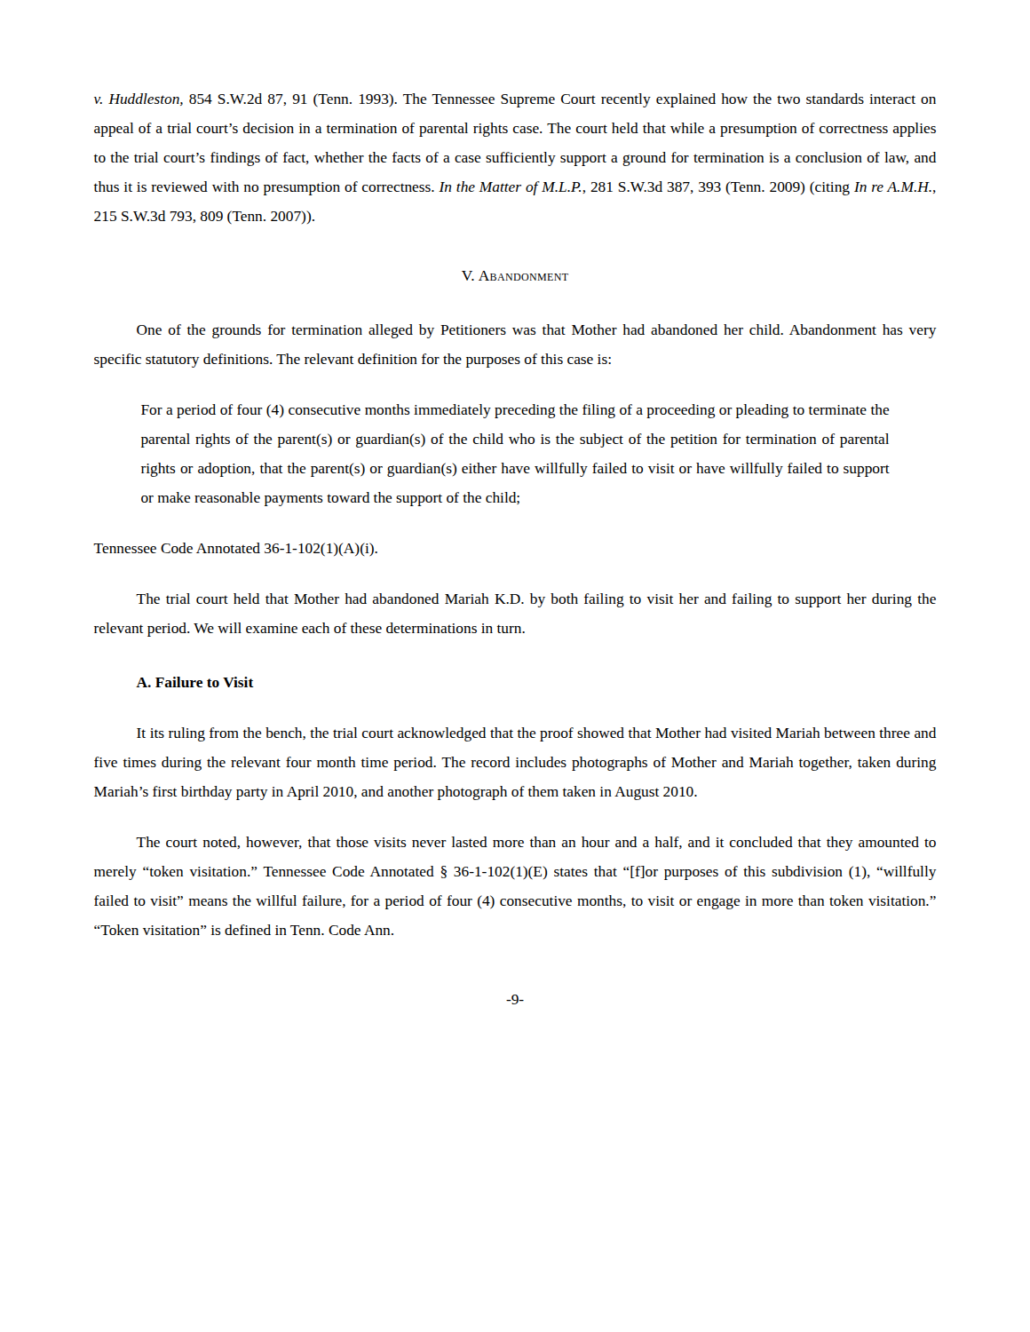v. Huddleston, 854 S.W.2d 87, 91 (Tenn. 1993). The Tennessee Supreme Court recently explained how the two standards interact on appeal of a trial court’s decision in a termination of parental rights case. The court held that while a presumption of correctness applies to the trial court’s findings of fact, whether the facts of a case sufficiently support a ground for termination is a conclusion of law, and thus it is reviewed with no presumption of correctness. In the Matter of M.L.P., 281 S.W.3d 387, 393 (Tenn. 2009) (citing In re A.M.H., 215 S.W.3d 793, 809 (Tenn. 2007)).
V. Abandonment
One of the grounds for termination alleged by Petitioners was that Mother had abandoned her child. Abandonment has very specific statutory definitions. The relevant definition for the purposes of this case is:
For a period of four (4) consecutive months immediately preceding the filing of a proceeding or pleading to terminate the parental rights of the parent(s) or guardian(s) of the child who is the subject of the petition for termination of parental rights or adoption, that the parent(s) or guardian(s) either have willfully failed to visit or have willfully failed to support or make reasonable payments toward the support of the child;
Tennessee Code Annotated 36-1-102(1)(A)(i).
The trial court held that Mother had abandoned Mariah K.D. by both failing to visit her and failing to support her during the relevant period. We will examine each of these determinations in turn.
A. Failure to Visit
It its ruling from the bench, the trial court acknowledged that the proof showed that Mother had visited Mariah between three and five times during the relevant four month time period. The record includes photographs of Mother and Mariah together, taken during Mariah’s first birthday party in April 2010, and another photograph of them taken in August 2010.
The court noted, however, that those visits never lasted more than an hour and a half, and it concluded that they amounted to merely “token visitation.” Tennessee Code Annotated § 36-1-102(1)(E) states that “[f]or purposes of this subdivision (1), “willfully failed to visit” means the willful failure, for a period of four (4) consecutive months, to visit or engage in more than token visitation.” “Token visitation” is defined in Tenn. Code Ann.
-9-